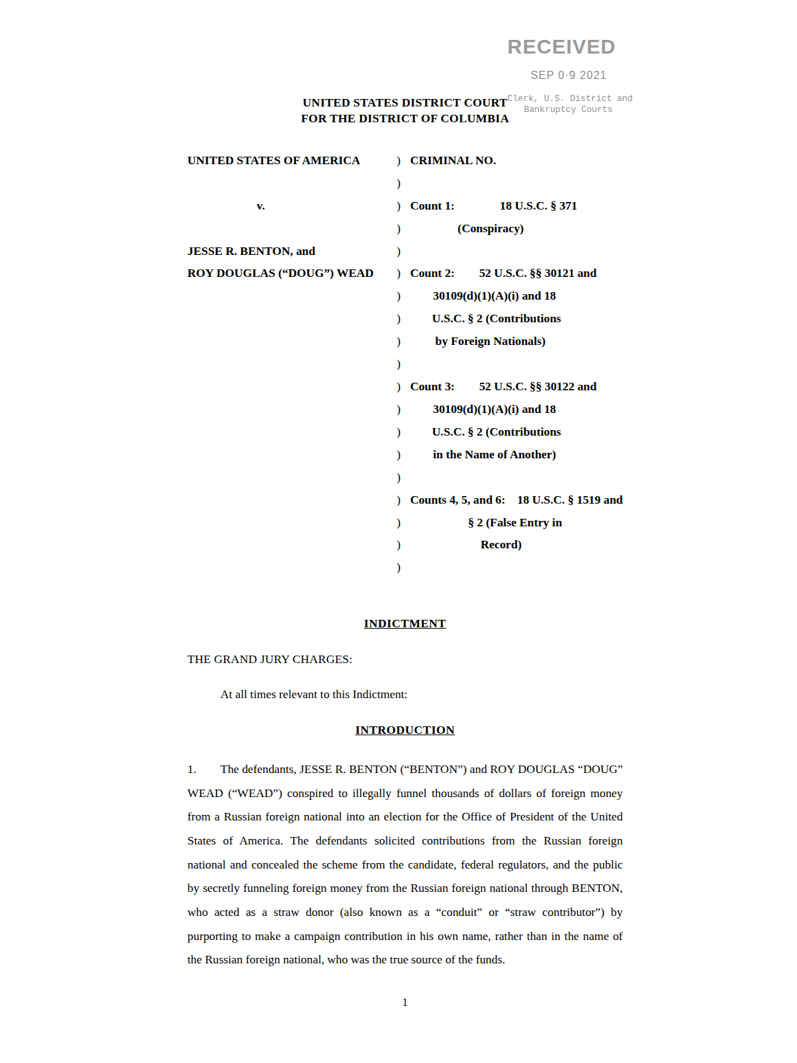RECEIVED
SEP 0·9 2021
Clerk, U.S. District and Bankruptcy Courts
UNITED STATES DISTRICT COURT
FOR THE DISTRICT OF COLUMBIA
| UNITED STATES OF AMERICA | ) | CRIMINAL NO. |
| | ) | |
| v. | ) | Count 1: 18 U.S.C. § 371 |
| | ) | (Conspiracy) |
| JESSE R. BENTON, and | ) | |
| ROY DOUGLAS (“DOUG”) WEAD | ) | Count 2: 52 U.S.C. §§ 30121 and |
| | ) | 30109(d)(1)(A)(i) and 18 |
| | ) | U.S.C. § 2 (Contributions |
| | ) | by Foreign Nationals) |
| | ) | |
| | ) | Count 3: 52 U.S.C. §§ 30122 and |
| | ) | 30109(d)(1)(A)(i) and 18 |
| | ) | U.S.C. § 2 (Contributions |
| | ) | in the Name of Another) |
| | ) | |
| | ) | Counts 4, 5, and 6: 18 U.S.C. § 1519 and |
| | ) | § 2 (False Entry in |
| | ) | Record) |
| | ) | |
INDICTMENT
THE GRAND JURY CHARGES:
At all times relevant to this Indictment:
INTRODUCTION
1. The defendants, JESSE R. BENTON (“BENTON”) and ROY DOUGLAS “DOUG” WEAD (“WEAD”) conspired to illegally funnel thousands of dollars of foreign money from a Russian foreign national into an election for the Office of President of the United States of America. The defendants solicited contributions from the Russian foreign national and concealed the scheme from the candidate, federal regulators, and the public by secretly funneling foreign money from the Russian foreign national through BENTON, who acted as a straw donor (also known as a “conduit” or “straw contributor”) by purporting to make a campaign contribution in his own name, rather than in the name of the Russian foreign national, who was the true source of the funds.
1